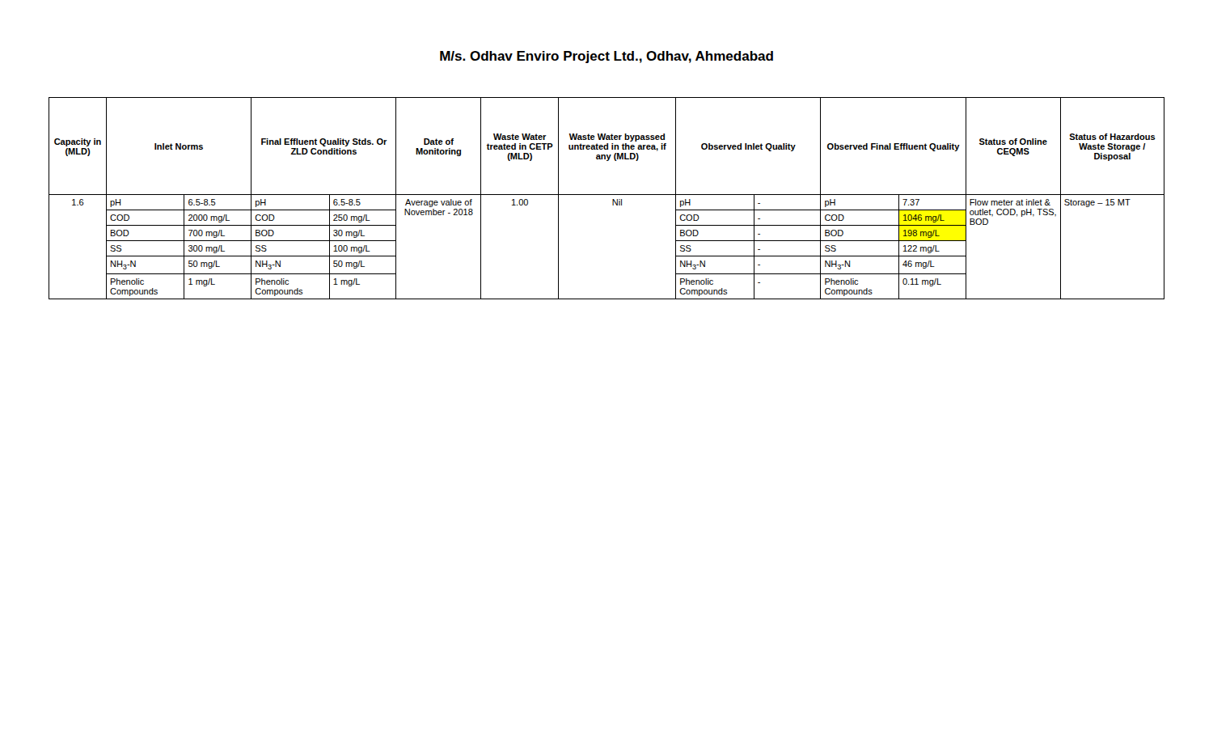M/s. Odhav Enviro Project Ltd., Odhav, Ahmedabad
| Capacity in (MLD) | Inlet Norms | Final Effluent Quality Stds. Or ZLD Conditions | Date of Monitoring | Waste Water treated in CETP (MLD) | Waste Water bypassed untreated in the area, if any (MLD) | Observed Inlet Quality | Observed Final Effluent Quality | Status of Online CEQMS | Status of Hazardous Waste Storage / Disposal |
| --- | --- | --- | --- | --- | --- | --- | --- | --- | --- |
| 1.6 | pH | 6.5-8.5 | pH | 6.5-8.5 | Average value of November - 2018 | 1.00 | Nil | pH | - | pH | 7.37 | Flow meter at inlet & outlet, COD, pH, TSS, BOD | Storage – 15 MT |
| COD | 2000 mg/L | COD | 250 mg/L | COD | - | COD | 1046 mg/L |
| BOD | 700 mg/L | BOD | 30 mg/L | BOD | - | BOD | 198 mg/L |
| SS | 300 mg/L | SS | 100 mg/L | SS | - | SS | 122 mg/L |
| NH 3 -N | 50 mg/L | NH 3 -N | 50 mg/L | NH 3 -N | - | NH 3 -N | 46 mg/L |
| Phenolic Compounds | 1 mg/L | Phenolic Compounds | 1 mg/L | Phenolic Compounds | - | Phenolic Compounds | 0.11 mg/L |